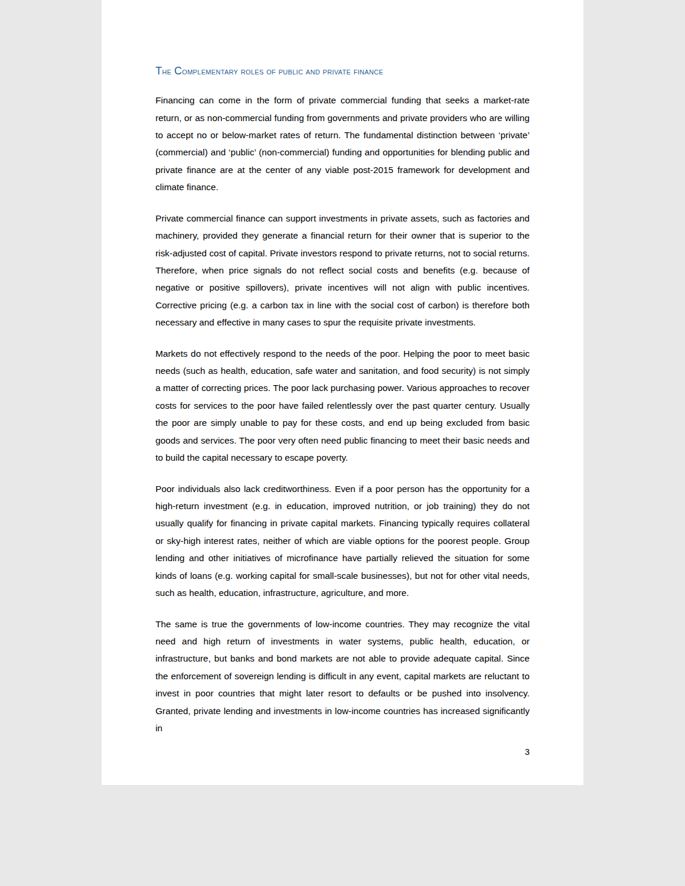The Complementary roles of public and private finance
Financing can come in the form of private commercial funding that seeks a market-rate return, or as non-commercial funding from governments and private providers who are willing to accept no or below-market rates of return. The fundamental distinction between ‘private’ (commercial) and ‘public’ (non-commercial) funding and opportunities for blending public and private finance are at the center of any viable post-2015 framework for development and climate finance.
Private commercial finance can support investments in private assets, such as factories and machinery, provided they generate a financial return for their owner that is superior to the risk-adjusted cost of capital. Private investors respond to private returns, not to social returns. Therefore, when price signals do not reflect social costs and benefits (e.g. because of negative or positive spillovers), private incentives will not align with public incentives. Corrective pricing (e.g. a carbon tax in line with the social cost of carbon) is therefore both necessary and effective in many cases to spur the requisite private investments.
Markets do not effectively respond to the needs of the poor. Helping the poor to meet basic needs (such as health, education, safe water and sanitation, and food security) is not simply a matter of correcting prices. The poor lack purchasing power. Various approaches to recover costs for services to the poor have failed relentlessly over the past quarter century. Usually the poor are simply unable to pay for these costs, and end up being excluded from basic goods and services. The poor very often need public financing to meet their basic needs and to build the capital necessary to escape poverty.
Poor individuals also lack creditworthiness. Even if a poor person has the opportunity for a high-return investment (e.g. in education, improved nutrition, or job training) they do not usually qualify for financing in private capital markets. Financing typically requires collateral or sky-high interest rates, neither of which are viable options for the poorest people. Group lending and other initiatives of microfinance have partially relieved the situation for some kinds of loans (e.g. working capital for small-scale businesses), but not for other vital needs, such as health, education, infrastructure, agriculture, and more.
The same is true the governments of low-income countries. They may recognize the vital need and high return of investments in water systems, public health, education, or infrastructure, but banks and bond markets are not able to provide adequate capital. Since the enforcement of sovereign lending is difficult in any event, capital markets are reluctant to invest in poor countries that might later resort to defaults or be pushed into insolvency. Granted, private lending and investments in low-income countries has increased significantly in
3